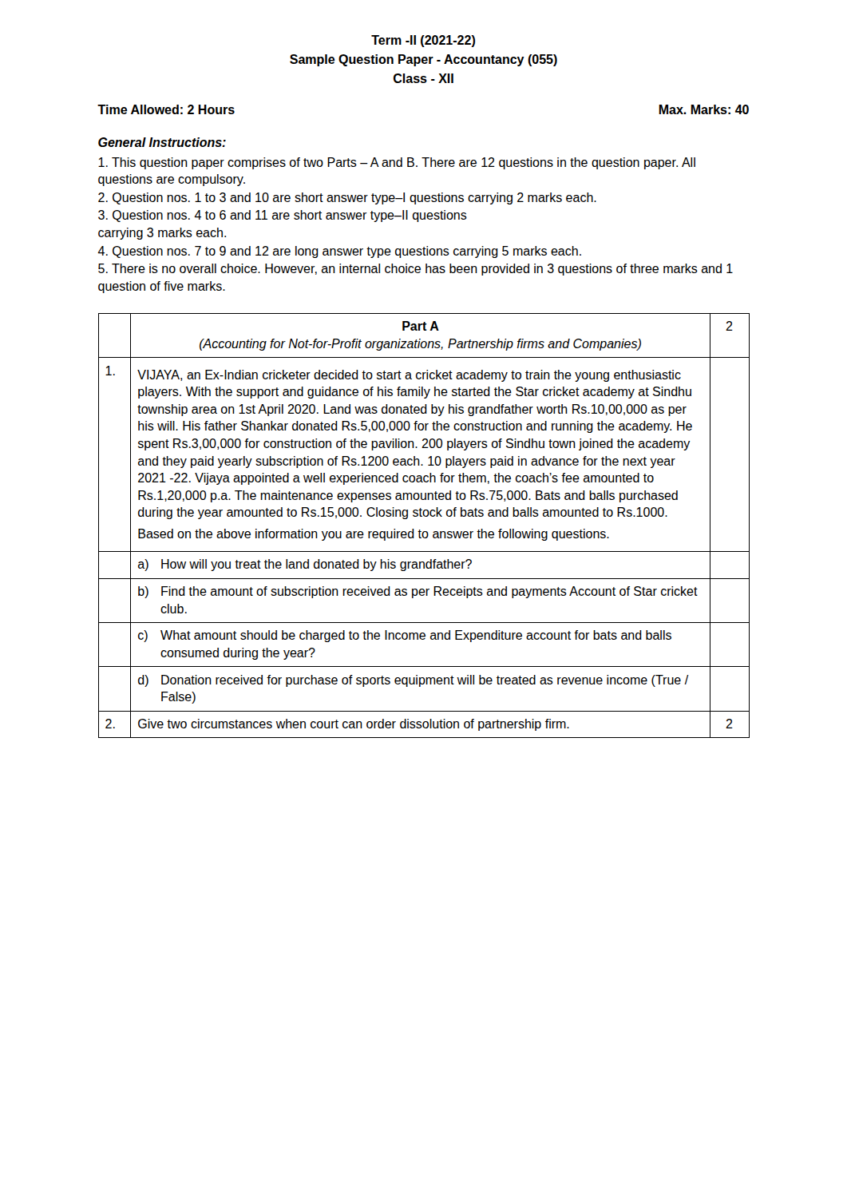Term -II (2021-22)
Sample Question Paper - Accountancy (055)
Class - XII
Time Allowed: 2 Hours Max. Marks: 40
General Instructions:
1. This question paper comprises of two Parts – A and B. There are 12 questions in the question paper. All questions are compulsory.
2. Question nos. 1 to 3 and 10 are short answer type–I questions carrying 2 marks each.
3. Question nos. 4 to 6 and 11 are short answer type–II questions
carrying 3 marks each.
4. Question nos. 7 to 9 and 12 are long answer type questions carrying 5 marks each.
5. There is no overall choice. However, an internal choice has been provided in 3 questions of three marks and 1 question of five marks.
| | Part A (Accounting for Not-for-Profit organizations, Partnership firms and Companies) | 2 |
| 1. | VIJAYA, an Ex-Indian cricketer decided to start a cricket academy to train the young enthusiastic players. With the support and guidance of his family he started the Star cricket academy at Sindhu township area on 1st April 2020. Land was donated by his grandfather worth Rs.10,00,000 as per his will. His father Shankar donated Rs.5,00,000 for the construction and running the academy. He spent Rs.3,00,000 for construction of the pavilion. 200 players of Sindhu town joined the academy and they paid yearly subscription of Rs.1200 each. 10 players paid in advance for the next year 2021 -22. Vijaya appointed a well experienced coach for them, the coach’s fee amounted to Rs.1,20,000 p.a. The maintenance expenses amounted to Rs.75,000. Bats and balls purchased during the year amounted to Rs.15,000. Closing stock of bats and balls amounted to Rs.1000. Based on the above information you are required to answer the following questions. | |
| | a) How will you treat the land donated by his grandfather? | |
| | b) Find the amount of subscription received as per Receipts and payments Account of Star cricket club. | |
| | c) What amount should be charged to the Income and Expenditure account for bats and balls consumed during the year? | |
| | d) Donation received for purchase of sports equipment will be treated as revenue income (True / False) | |
| 2. | Give two circumstances when court can order dissolution of partnership firm. | 2 |